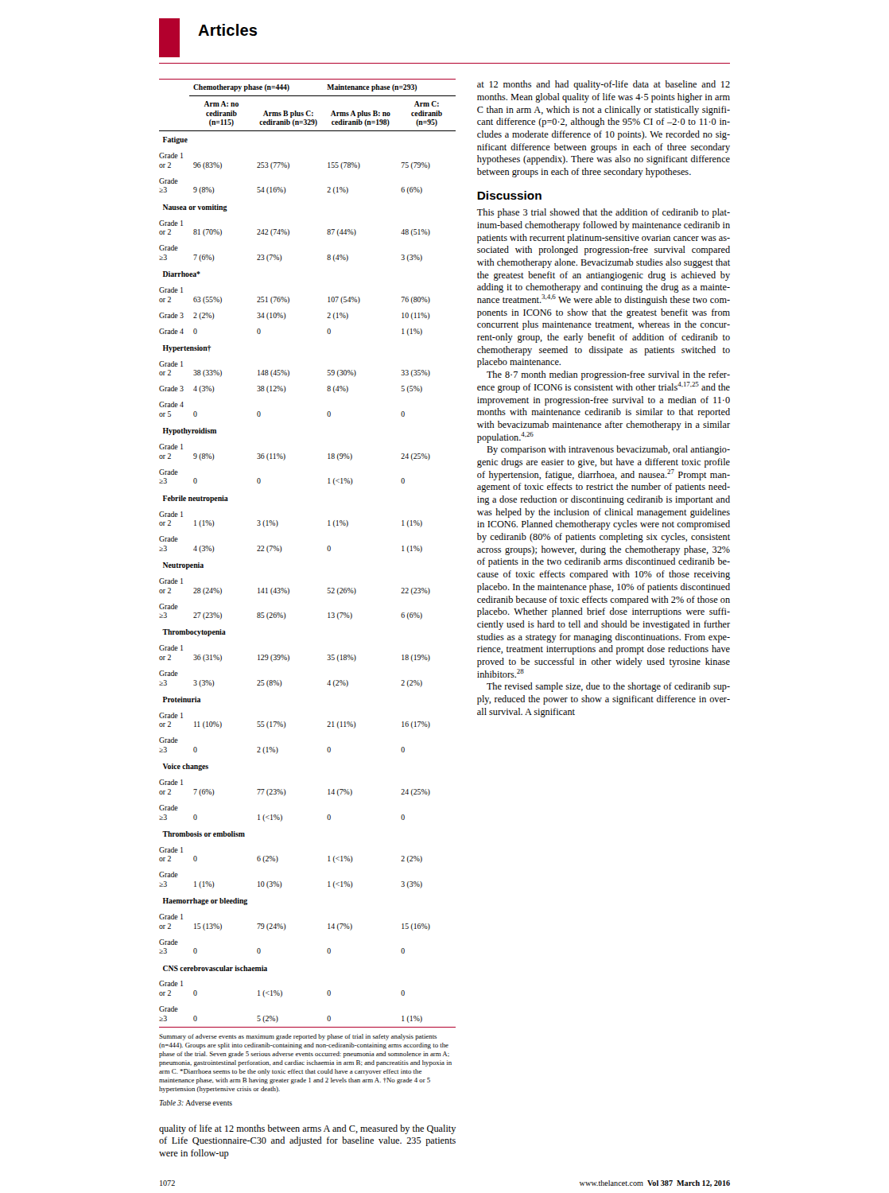Articles
Table 3: Adverse events
| | Chemotherapy phase (n=444) | Maintenance phase (n=293) |
| --- | --- | --- |
| | Arm A: no cediranib (n=115) | Arms B plus C: cediranib (n=329) | Arms A plus B: no cediranib (n=198) | Arm C: cediranib (n=95) |
| Fatigue |
| Grade 1 or 2 | 96 (83%) | 253 (77%) | 155 (78%) | 75 (79%) |
| Grade ≥3 | 9 (8%) | 54 (16%) | 2 (1%) | 6 (6%) |
| Nausea or vomiting |
| Grade 1 or 2 | 81 (70%) | 242 (74%) | 87 (44%) | 48 (51%) |
| Grade ≥3 | 7 (6%) | 23 (7%) | 8 (4%) | 3 (3%) |
| Diarrhoea* |
| Grade 1 or 2 | 63 (55%) | 251 (76%) | 107 (54%) | 76 (80%) |
| Grade 3 | 2 (2%) | 34 (10%) | 2 (1%) | 10 (11%) |
| Grade 4 | 0 | 0 | 0 | 1 (1%) |
| Hypertension† |
| Grade 1 or 2 | 38 (33%) | 148 (45%) | 59 (30%) | 33 (35%) |
| Grade 3 | 4 (3%) | 38 (12%) | 8 (4%) | 5 (5%) |
| Grade 4 or 5 | 0 | 0 | 0 | 0 |
| Hypothyroidism |
| Grade 1 or 2 | 9 (8%) | 36 (11%) | 18 (9%) | 24 (25%) |
| Grade ≥3 | 0 | 0 | 1 (<1%) | 0 |
| Febrile neutropenia |
| Grade 1 or 2 | 1 (1%) | 3 (1%) | 1 (1%) | 1 (1%) |
| Grade ≥3 | 4 (3%) | 22 (7%) | 0 | 1 (1%) |
| Neutropenia |
| Grade 1 or 2 | 28 (24%) | 141 (43%) | 52 (26%) | 22 (23%) |
| Grade ≥3 | 27 (23%) | 85 (26%) | 13 (7%) | 6 (6%) |
| Thrombocytopenia |
| Grade 1 or 2 | 36 (31%) | 129 (39%) | 35 (18%) | 18 (19%) |
| Grade ≥3 | 3 (3%) | 25 (8%) | 4 (2%) | 2 (2%) |
| Proteinuria |
| Grade 1 or 2 | 11 (10%) | 55 (17%) | 21 (11%) | 16 (17%) |
| Grade ≥3 | 0 | 2 (1%) | 0 | 0 |
| Voice changes |
| Grade 1 or 2 | 7 (6%) | 77 (23%) | 14 (7%) | 24 (25%) |
| Grade ≥3 | 0 | 1 (<1%) | 0 | 0 |
| Thrombosis or embolism |
| Grade 1 or 2 | 0 | 6 (2%) | 1 (<1%) | 2 (2%) |
| Grade ≥3 | 1 (1%) | 10 (3%) | 1 (<1%) | 3 (3%) |
| Haemorrhage or bleeding |
| Grade 1 or 2 | 15 (13%) | 79 (24%) | 14 (7%) | 15 (16%) |
| Grade ≥3 | 0 | 0 | 0 | 0 |
| CNS cerebrovascular ischaemia |
| Grade 1 or 2 | 0 | 1 (<1%) | 0 | 0 |
| Grade ≥3 | 0 | 5 (2%) | 0 | 1 (1%) |
Summary of adverse events as maximum grade reported by phase of trial in safety analysis patients (n=444). Groups are split into cediranib-containing and non-cediranib-containing arms according to the phase of the trial. Seven grade 5 serious adverse events occurred: pneumonia and somnolence in arm A; pneumonia, gastrointestinal perforation, and cardiac ischaemia in arm B; and pancreatitis and hypoxia in arm C. *Diarrhoea seems to be the only toxic effect that could have a carryover effect into the maintenance phase, with arm B having greater grade 1 and 2 levels than arm A. †No grade 4 or 5 hypertension (hypertensive crisis or death).
Table 3: Adverse events
quality of life at 12 months between arms A and C, measured by the Quality of Life Questionnaire-C30 and adjusted for baseline value. 235 patients were in follow-up
at 12 months and had quality-of-life data at baseline and 12 months. Mean global quality of life was 4·5 points higher in arm C than in arm A, which is not a clinically or statistically significant difference (p=0·2, although the 95% CI of –2·0 to 11·0 includes a moderate difference of 10 points). We recorded no significant difference between groups in each of three secondary hypotheses (appendix). There was also no significant difference between groups in each of three secondary hypotheses.
Discussion
This phase 3 trial showed that the addition of cediranib to platinum-based chemotherapy followed by maintenance cediranib in patients with recurrent platinum-sensitive ovarian cancer was associated with prolonged progression-free survival compared with chemotherapy alone. Bevacizumab studies also suggest that the greatest benefit of an antiangiogenic drug is achieved by adding it to chemotherapy and continuing the drug as a maintenance treatment.3,4,6 We were able to distinguish these two components in ICON6 to show that the greatest benefit was from concurrent plus maintenance treatment, whereas in the concurrent-only group, the early benefit of addition of cediranib to chemotherapy seemed to dissipate as patients switched to placebo maintenance.
The 8·7 month median progression-free survival in the reference group of ICON6 is consistent with other trials4,17,25 and the improvement in progression-free survival to a median of 11·0 months with maintenance cediranib is similar to that reported with bevacizumab maintenance after chemotherapy in a similar population.4,26
By comparison with intravenous bevacizumab, oral antiangiogenic drugs are easier to give, but have a different toxic profile of hypertension, fatigue, diarrhoea, and nausea.27 Prompt management of toxic effects to restrict the number of patients needing a dose reduction or discontinuing cediranib is important and was helped by the inclusion of clinical management guidelines in ICON6. Planned chemotherapy cycles were not compromised by cediranib (80% of patients completing six cycles, consistent across groups); however, during the chemotherapy phase, 32% of patients in the two cediranib arms discontinued cediranib because of toxic effects compared with 10% of those receiving placebo. In the maintenance phase, 10% of patients discontinued cediranib because of toxic effects compared with 2% of those on placebo. Whether planned brief dose interruptions were sufficiently used is hard to tell and should be investigated in further studies as a strategy for managing discontinuations. From experience, treatment interruptions and prompt dose reductions have proved to be successful in other widely used tyrosine kinase inhibitors.28
The revised sample size, due to the shortage of cediranib supply, reduced the power to show a significant difference in overall survival. A significant
1072
www.thelancet.com Vol 387 March 12, 2016